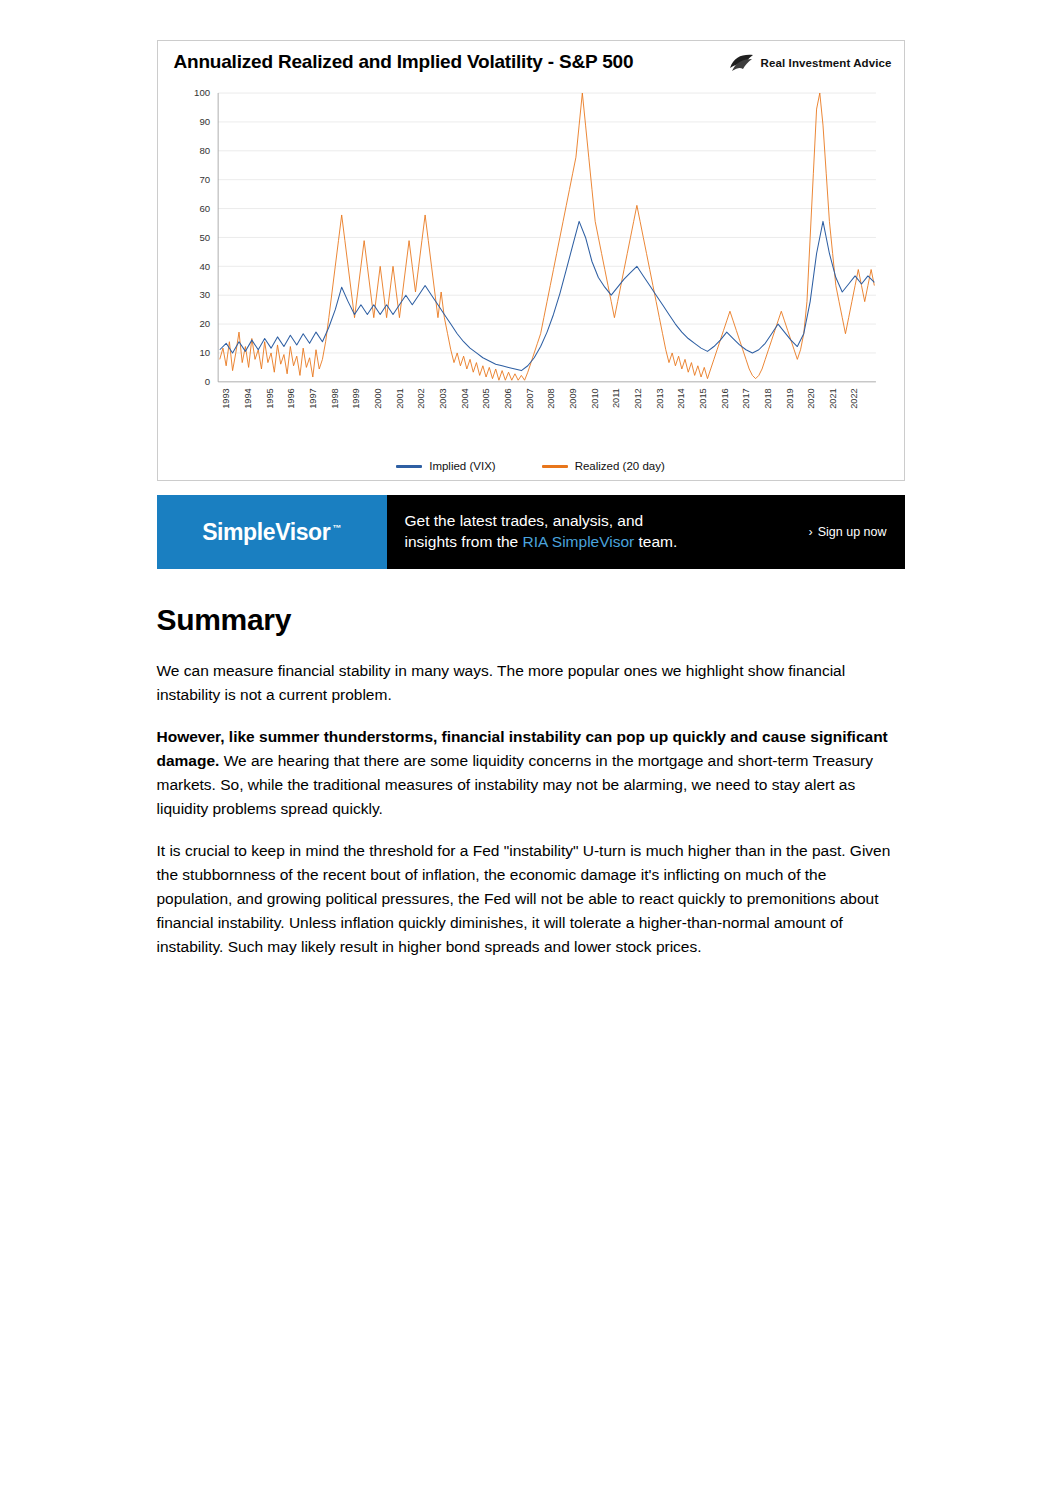Annualized Realized and Implied Volatility - S&P 500
Real Investment Advice
Annualized Realized and Implied Volatility - S&P 500 Two overlapping time series from 1993 to 2022. Implied volatility (VIX) in blue generally ranges between 10 and 40 with spikes near 2009 and 2020. Realized 20-day volatility in orange is more erratic, with extreme spikes exceeding 100 in 2009 and 2020. 100 90 80 70 60 50 40 30 20 10 0 1993 1994 1995 1996 1997 1998 1999 2000 2001 2002 2003 2004 2005 2006 2007 2008 2009 2010 2011 2012 2013 2014 2015 2016 2017 2018 2019 2020 2021 2022
Implied (VIX) Realized (20 day)
SimpleVisor™
Get the latest trades, analysis, and
insights from the RIA SimpleVisor team.
Sign up now
Summary
We can measure financial stability in many ways. The more popular ones we highlight show financial instability is not a current problem.
However, like summer thunderstorms, financial instability can pop up quickly and cause significant damage. We are hearing that there are some liquidity concerns in the mortgage and short-term Treasury markets. So, while the traditional measures of instability may not be alarming, we need to stay alert as liquidity problems spread quickly.
It is crucial to keep in mind the threshold for a Fed "instability" U-turn is much higher than in the past. Given the stubbornness of the recent bout of inflation, the economic damage it's inflicting on much of the population, and growing political pressures, the Fed will not be able to react quickly to premonitions about financial instability. Unless inflation quickly diminishes, it will tolerate a higher-than-normal amount of instability. Such may likely result in higher bond spreads and lower stock prices.